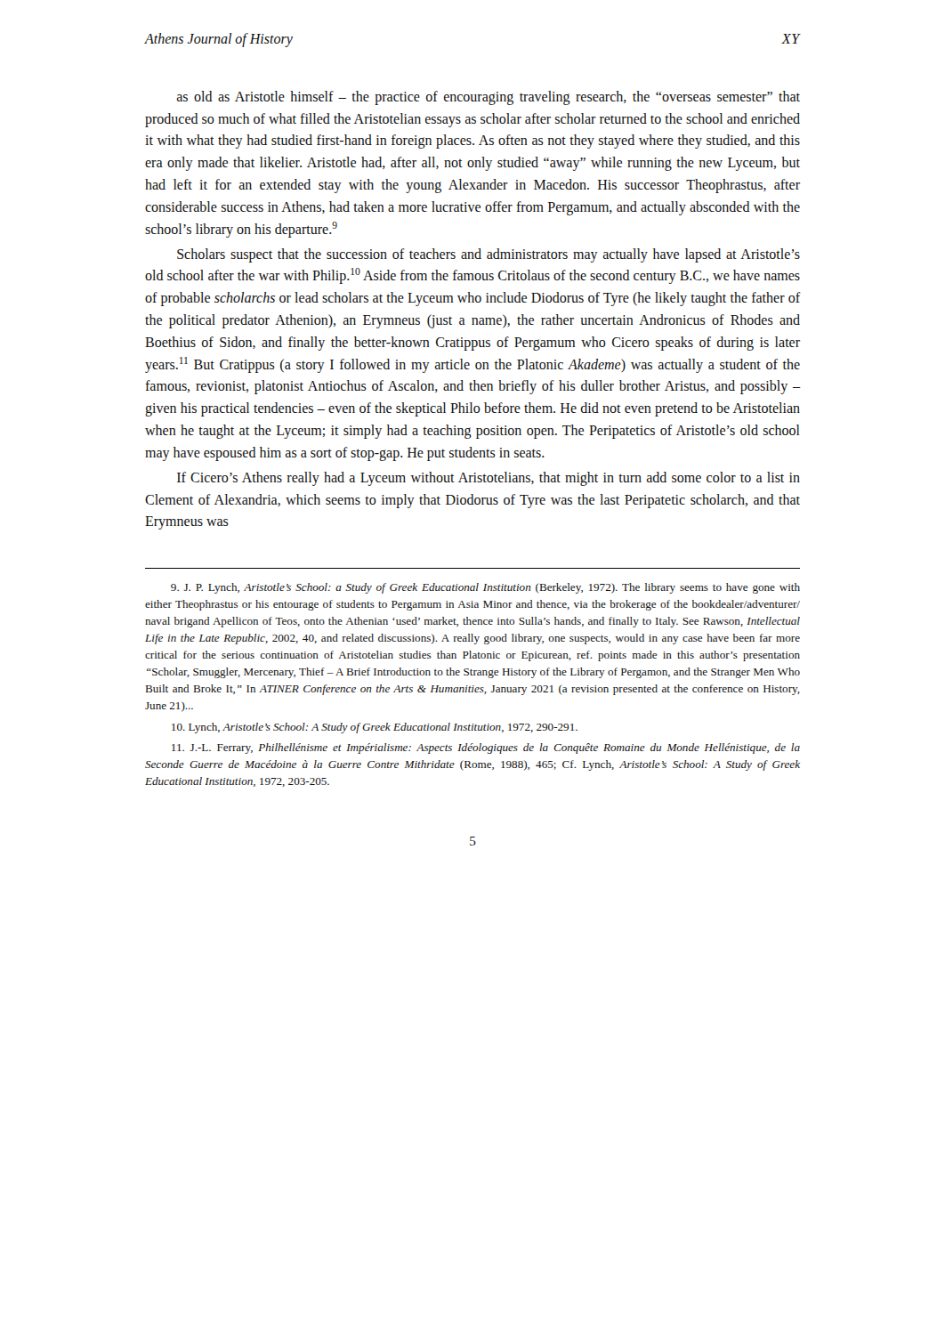Athens Journal of History XY
as old as Aristotle himself – the practice of encouraging traveling research, the “overseas semester” that produced so much of what filled the Aristotelian essays as scholar after scholar returned to the school and enriched it with what they had studied first-hand in foreign places. As often as not they stayed where they studied, and this era only made that likelier. Aristotle had, after all, not only studied “away” while running the new Lyceum, but had left it for an extended stay with the young Alexander in Macedon. His successor Theophrastus, after considerable success in Athens, had taken a more lucrative offer from Pergamum, and actually absconded with the school’s library on his departure.9
Scholars suspect that the succession of teachers and administrators may actually have lapsed at Aristotle’s old school after the war with Philip.10 Aside from the famous Critolaus of the second century B.C., we have names of probable scholarchs or lead scholars at the Lyceum who include Diodorus of Tyre (he likely taught the father of the political predator Athenion), an Erymneus (just a name), the rather uncertain Andronicus of Rhodes and Boethius of Sidon, and finally the better-known Cratippus of Pergamum who Cicero speaks of during is later years.11 But Cratippus (a story I followed in my article on the Platonic Akademe) was actually a student of the famous, revionist, platonist Antiochus of Ascalon, and then briefly of his duller brother Aristus, and possibly – given his practical tendencies – even of the skeptical Philo before them. He did not even pretend to be Aristotelian when he taught at the Lyceum; it simply had a teaching position open. The Peripatetics of Aristotle’s old school may have espoused him as a sort of stop-gap. He put students in seats.
If Cicero’s Athens really had a Lyceum without Aristotelians, that might in turn add some color to a list in Clement of Alexandria, which seems to imply that Diodorus of Tyre was the last Peripatetic scholarch, and that Erymneus was
9. J. P. Lynch, Aristotle’s School: a Study of Greek Educational Institution (Berkeley, 1972). The library seems to have gone with either Theophrastus or his entourage of students to Pergamum in Asia Minor and thence, via the brokerage of the bookdealer/adventurer/ naval brigand Apellicon of Teos, onto the Athenian ‘used’ market, thence into Sulla’s hands, and finally to Italy. See Rawson, Intellectual Life in the Late Republic, 2002, 40, and related discussions). A really good library, one suspects, would in any case have been far more critical for the serious continuation of Aristotelian studies than Platonic or Epicurean, ref. points made in this author’s presentation “Scholar, Smuggler, Mercenary, Thief – A Brief Introduction to the Strange History of the Library of Pergamon, and the Stranger Men Who Built and Broke It,” In ATINER Conference on the Arts & Humanities, January 2021 (a revision presented at the conference on History, June 21)...
10. Lynch, Aristotle’s School: A Study of Greek Educational Institution, 1972, 290-291.
11. J.-L. Ferrary, Philhellénisme et Impérialisme: Aspects Idéologiques de la Conquête Romaine du Monde Hellénistique, de la Seconde Guerre de Macédoine à la Guerre Contre Mithridate (Rome, 1988), 465; Cf. Lynch, Aristotle’s School: A Study of Greek Educational Institution, 1972, 203-205.
5